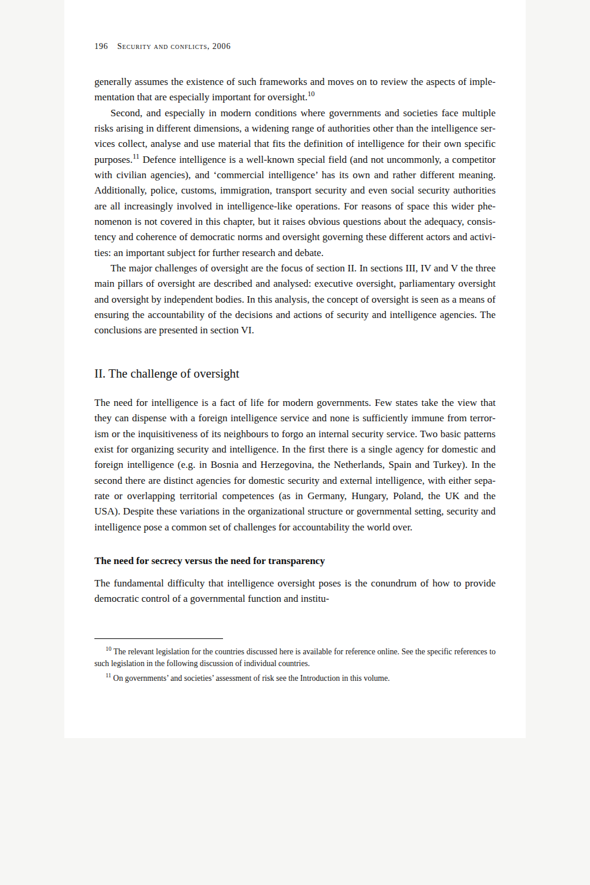196 Security and conflicts, 2006
generally assumes the existence of such frameworks and moves on to review the aspects of implementation that are especially important for oversight.10
Second, and especially in modern conditions where governments and societies face multiple risks arising in different dimensions, a widening range of authorities other than the intelligence services collect, analyse and use material that fits the definition of intelligence for their own specific purposes.11 Defence intelligence is a well-known special field (and not uncommonly, a competitor with civilian agencies), and ‘commercial intelligence’ has its own and rather different meaning. Additionally, police, customs, immigration, transport security and even social security authorities are all increasingly involved in intelligence-like operations. For reasons of space this wider phenomenon is not covered in this chapter, but it raises obvious questions about the adequacy, consistency and coherence of democratic norms and oversight governing these different actors and activities: an important subject for further research and debate.
The major challenges of oversight are the focus of section II. In sections III, IV and V the three main pillars of oversight are described and analysed: executive oversight, parliamentary oversight and oversight by independent bodies. In this analysis, the concept of oversight is seen as a means of ensuring the accountability of the decisions and actions of security and intelligence agencies. The conclusions are presented in section VI.
II. The challenge of oversight
The need for intelligence is a fact of life for modern governments. Few states take the view that they can dispense with a foreign intelligence service and none is sufficiently immune from terrorism or the inquisitiveness of its neighbours to forgo an internal security service. Two basic patterns exist for organizing security and intelligence. In the first there is a single agency for domestic and foreign intelligence (e.g. in Bosnia and Herzegovina, the Netherlands, Spain and Turkey). In the second there are distinct agencies for domestic security and external intelligence, with either separate or overlapping territorial competences (as in Germany, Hungary, Poland, the UK and the USA). Despite these variations in the organizational structure or governmental setting, security and intelligence pose a common set of challenges for accountability the world over.
The need for secrecy versus the need for transparency
The fundamental difficulty that intelligence oversight poses is the conundrum of how to provide democratic control of a governmental function and institu-
10 The relevant legislation for the countries discussed here is available for reference online. See the specific references to such legislation in the following discussion of individual countries.
11 On governments’ and societies’ assessment of risk see the Introduction in this volume.